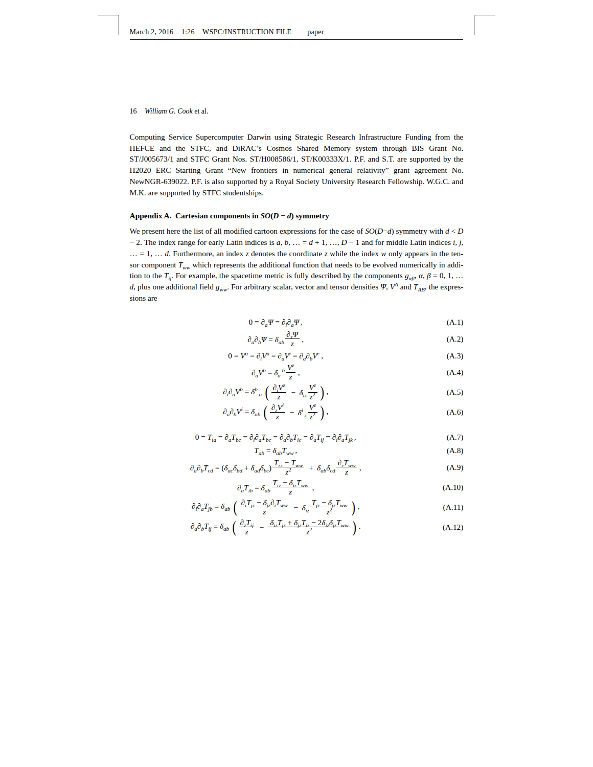March 2, 20161:26 WSPC/INSTRUCTION FILE paper
16 William G. Cook et al.
Computing Service Supercomputer Darwin using Strategic Research Infrastructure Funding from the HEFCE and the STFC, and DiRAC’s Cosmos Shared Memory system through BIS Grant No. ST/J005673/1 and STFC Grant Nos. ST/H008586/1, ST/K00333X/1. P.F. and S.T. are supported by the H2020 ERC Starting Grant “New frontiers in numerical general relativity” grant agreement No. NewNGR-639022. P.F. is also supported by a Royal Society University Research Fellowship. W.G.C. and M.K. are supported by STFC studentships.
Appendix A. Cartesian components in SO(D − d) symmetry
We present here the list of all modified cartoon expressions for the case of SO(D−d) symmetry with d < D − 2. The index range for early Latin indices is a, b, … = d + 1, …, D − 1 and for middle Latin indices i, j, … = 1, … d. Furthermore, an index z denotes the coordinate z while the index w only appears in the tensor component Tww which represents the additional function that needs to be evolved numerically in addition to the Tij. For example, the spacetime metric is fully described by the components gαβ, α, β = 0, 1, … d, plus one additional field gww. For arbitrary scalar, vector and tensor densities Ψ, VA and TAB, the expressions are
0 = ∂a Ψ = ∂i∂a Ψ,
(A.1)
∂a∂b Ψ = δab∂z Ψ z,
(A.2)
0 = Va = ∂i Va = ∂a Vi = ∂a∂b Vc,
(A.3)
∂a Vb = δa b Vz z,
(A.4)
∂i∂a Vb = δb a (∂i Vz z − δiz Vz z2),
(A.5)
∂a∂b Vi = δab (∂z Vi z − δi z Vz z2),
(A.6)
0 = Tia = ∂a Tbc = ∂i∂a Tbc = ∂a∂b Tic = ∂a Tij = ∂i∂a Tjk,
(A.7)
Tab = δab Tww,
(A.8)
∂a∂b Tcd = (δac δbd + δad δbc)Tzz − Tww z2 + δab δcd∂z Tww z,
(A.9)
∂a Tib = δab Tiz − δiz Tww z,
(A.10)
∂i∂a Tjb = δab (∂i Tjz − δjz∂i Tww z − δiz Tjz − δjz Tww z2),
(A.11)
∂a∂b Tij = δab (∂z Tij z − δiz Tjz + δjz Tiz − 2δiz δjz Tww z2).
(A.12)